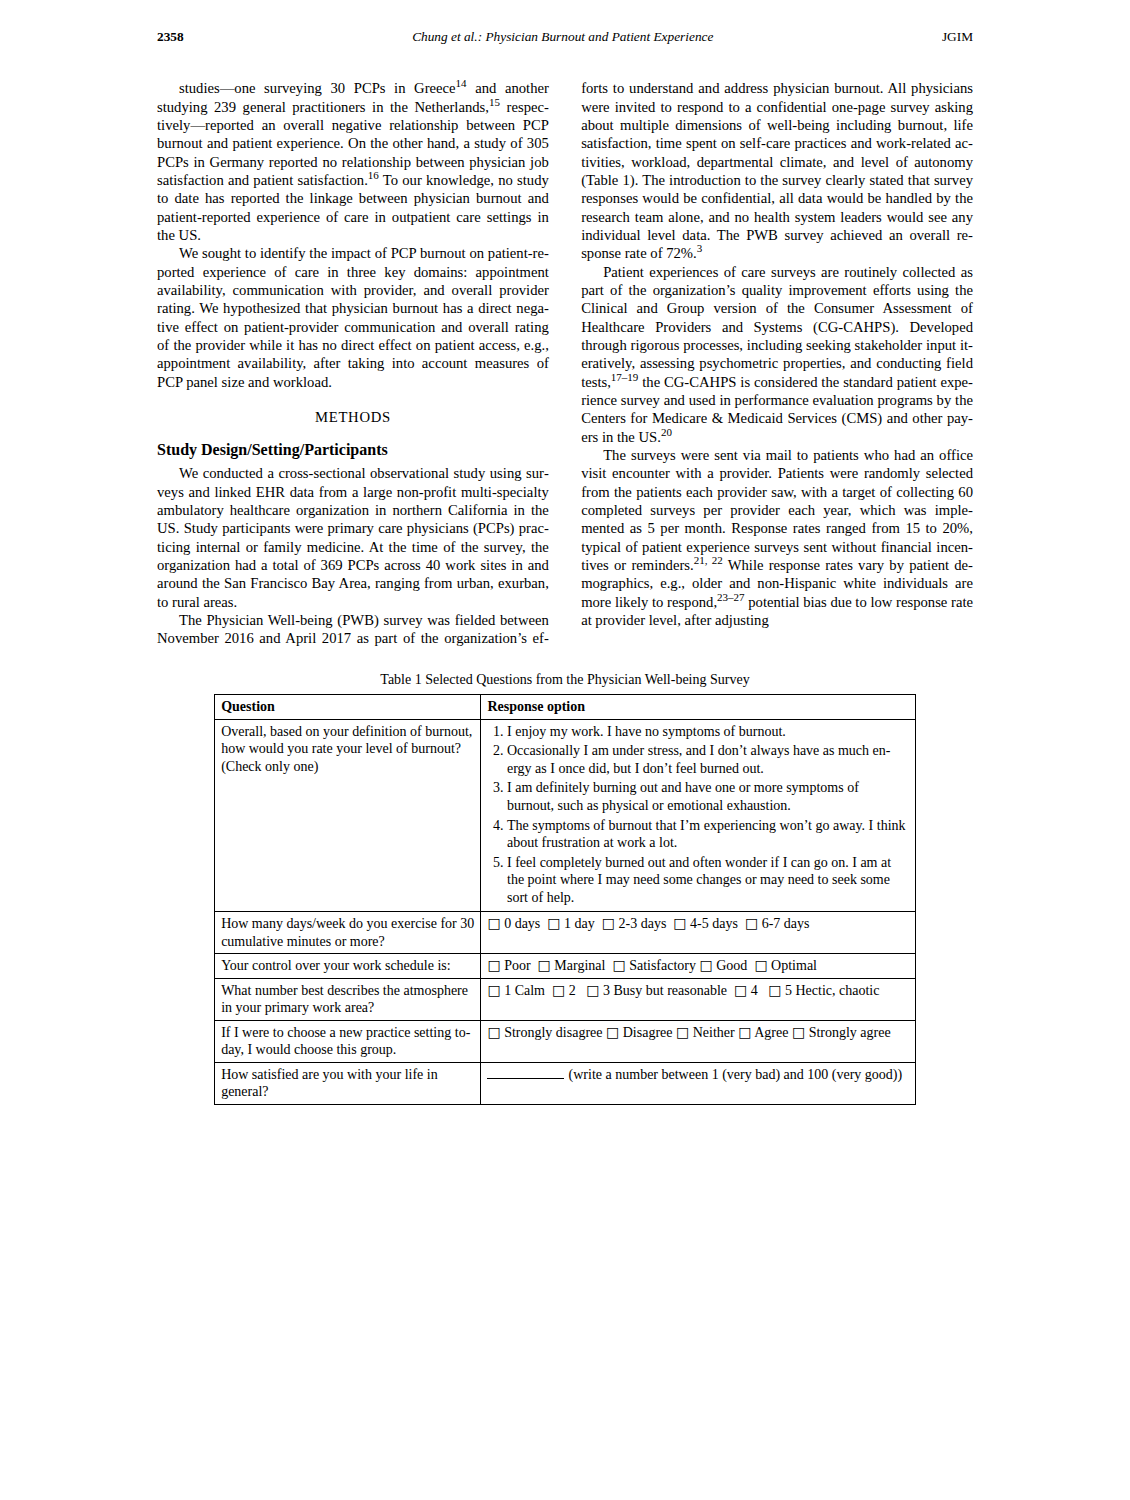2358 Chung et al.: Physician Burnout and Patient Experience JGIM
studies—one surveying 30 PCPs in Greece14 and another studying 239 general practitioners in the Netherlands,15 respectively—reported an overall negative relationship between PCP burnout and patient experience. On the other hand, a study of 305 PCPs in Germany reported no relationship between physician job satisfaction and patient satisfaction.16 To our knowledge, no study to date has reported the linkage between physician burnout and patient-reported experience of care in outpatient care settings in the US.
We sought to identify the impact of PCP burnout on patient-reported experience of care in three key domains: appointment availability, communication with provider, and overall provider rating. We hypothesized that physician burnout has a direct negative effect on patient-provider communication and overall rating of the provider while it has no direct effect on patient access, e.g., appointment availability, after taking into account measures of PCP panel size and workload.
Methods
Study Design/Setting/Participants
We conducted a cross-sectional observational study using surveys and linked EHR data from a large non-profit multi-specialty ambulatory healthcare organization in northern California in the US. Study participants were primary care physicians (PCPs) practicing internal or family medicine. At the time of the survey, the organization had a total of 369 PCPs across 40 work sites in and around the San Francisco Bay Area, ranging from urban, exurban, to rural areas.
The Physician Well-being (PWB) survey was fielded between November 2016 and April 2017 as part of the organization’s efforts to understand and address physician burnout. All physicians were invited to respond to a confidential one-page survey asking about multiple dimensions of well-being including burnout, life satisfaction, time spent on self-care practices and work-related activities, workload, departmental climate, and level of autonomy (Table 1). The introduction to the survey clearly stated that survey responses would be confidential, all data would be handled by the research team alone, and no health system leaders would see any individual level data. The PWB survey achieved an overall response rate of 72%.3
Patient experiences of care surveys are routinely collected as part of the organization’s quality improvement efforts using the Clinical and Group version of the Consumer Assessment of Healthcare Providers and Systems (CG-CAHPS). Developed through rigorous processes, including seeking stakeholder input iteratively, assessing psychometric properties, and conducting field tests,17–19 the CG-CAHPS is considered the standard patient experience survey and used in performance evaluation programs by the Centers for Medicare & Medicaid Services (CMS) and other payers in the US.20
The surveys were sent via mail to patients who had an office visit encounter with a provider. Patients were randomly selected from the patients each provider saw, with a target of collecting 60 completed surveys per provider each year, which was implemented as 5 per month. Response rates ranged from 15 to 20%, typical of patient experience surveys sent without financial incentives or reminders.21, 22 While response rates vary by patient demographics, e.g., older and non-Hispanic white individuals are more likely to respond,23–27 potential bias due to low response rate at provider level, after adjusting
Table 1 Selected Questions from the Physician Well-being Survey
| Question | Response option |
| --- | --- |
| Overall, based on your definition of burnout, how would you rate your level of burnout? (Check only one) | I enjoy my work. I have no symptoms of burnout. Occasionally I am under stress, and I don’t always have as much energy as I once did, but I don’t feel burned out. I am definitely burning out and have one or more symptoms of burnout, such as physical or emotional exhaustion. The symptoms of burnout that I’m experiencing won’t go away. I think about frustration at work a lot. I feel completely burned out and often wonder if I can go on. I am at the point where I may need some changes or may need to seek some sort of help. |
| How many days/week do you exercise for 30 cumulative minutes or more? | □ 0 days □ 1 day □ 2-3 days □ 4-5 days □ 6-7 days |
| Your control over your work schedule is: | □ Poor □ Marginal □ Satisfactory □ Good □ Optimal |
| What number best describes the atmosphere in your primary work area? | □ 1 Calm □ 2 □ 3 Busy but reasonable □ 4 □ 5 Hectic, chaotic |
| If I were to choose a new practice setting today, I would choose this group. | □ Strongly disagree □ Disagree □ Neither □ Agree □ Strongly agree |
| How satisfied are you with your life in general? | (write a number between 1 (very bad) and 100 (very good)) |